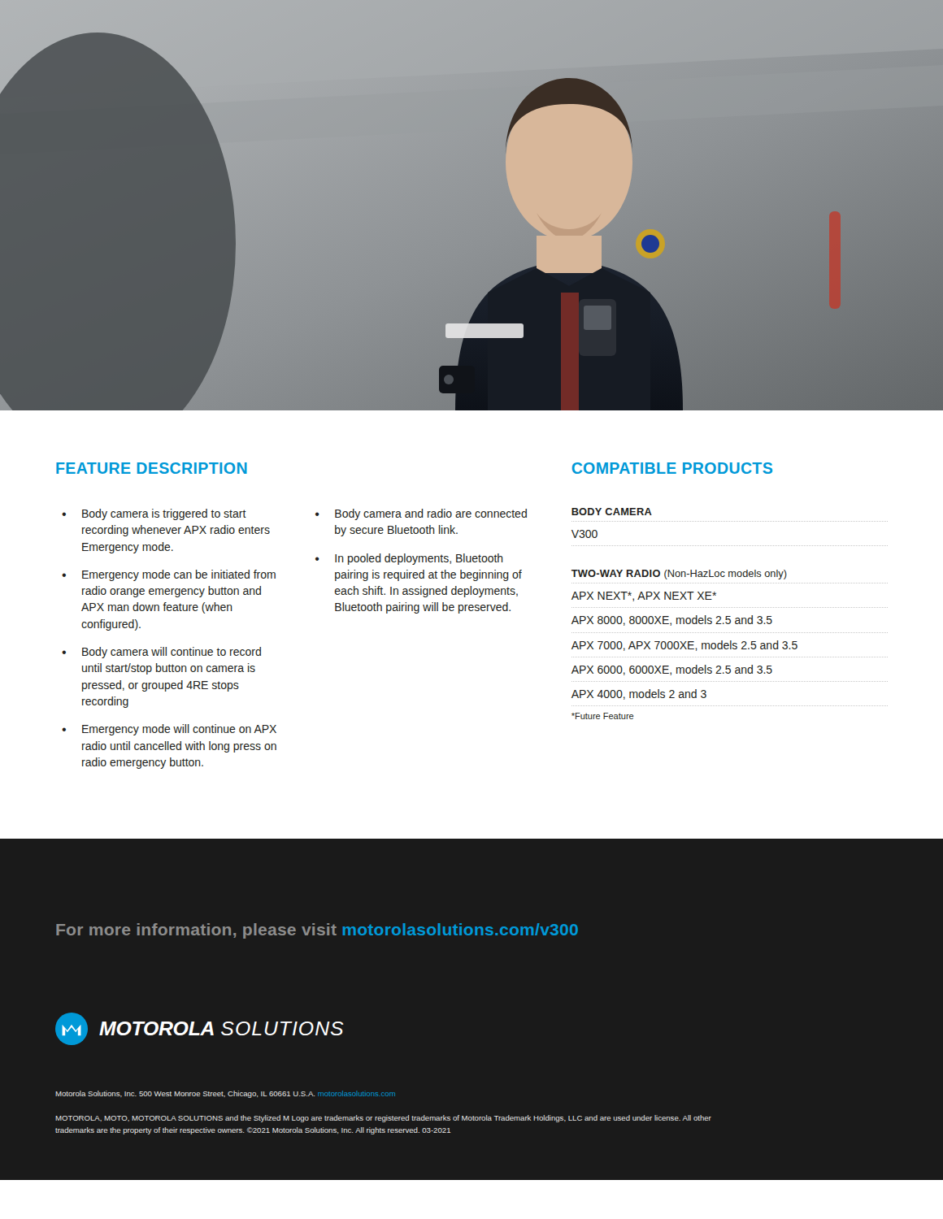Feature Description
Body camera is triggered to start recording whenever APX radio enters Emergency mode.
Emergency mode can be initiated from radio orange emergency button and APX man down feature (when configured).
Body camera will continue to record until start/stop button on camera is pressed, or grouped 4RE stops recording
Emergency mode will continue on APX radio until cancelled with long press on radio emergency button.
Body camera and radio are connected by secure Bluetooth link.
In pooled deployments, Bluetooth pairing is required at the beginning of each shift. In assigned deployments, Bluetooth pairing will be preserved.
Compatible Products
Body Camera
V300
Two-Way Radio (Non-HazLoc models only)
APX NEXT*, APX NEXT XE*
APX 8000, 8000XE, models 2.5 and 3.5
APX 7000, APX 7000XE, models 2.5 and 3.5
APX 6000, 6000XE, models 2.5 and 3.5
APX 4000, models 2 and 3
*Future Feature
For more information, please visit motorolasolutions.com/v300
MOTOROLA SOLUTIONS
Motorola Solutions, Inc. 500 West Monroe Street, Chicago, IL 60661 U.S.A. motorolasolutions.com
MOTOROLA, MOTO, MOTOROLA SOLUTIONS and the Stylized M Logo are trademarks or registered trademarks of Motorola Trademark Holdings, LLC and are used under license. All other trademarks are the property of their respective owners. ©2021 Motorola Solutions, Inc. All rights reserved. 03-2021